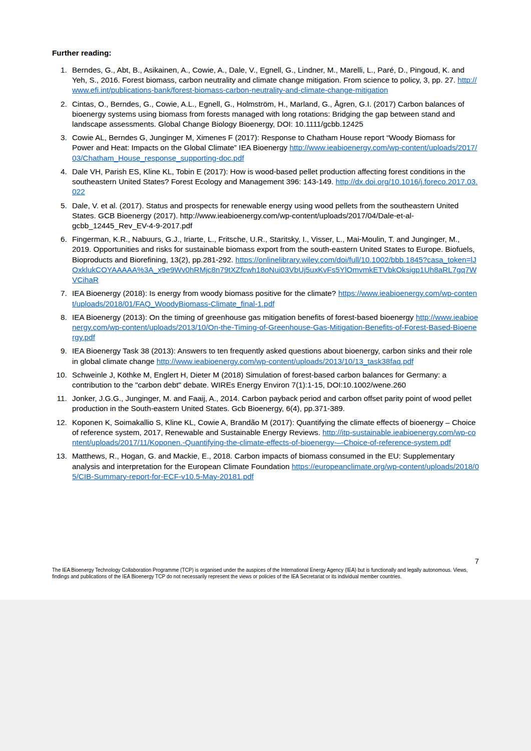Further reading:
Berndes, G., Abt, B., Asikainen, A., Cowie, A., Dale, V., Egnell, G., Lindner, M., Marelli, L., Paré, D., Pingoud, K. and Yeh, S., 2016. Forest biomass, carbon neutrality and climate change mitigation. From science to policy, 3, pp. 27. http://www.efi.int/publications-bank/forest-biomass-carbon-neutrality-and-climate-change-mitigation
Cintas, O., Berndes, G., Cowie, A.L., Egnell, G., Holmström, H., Marland, G., Ågren, G.I. (2017) Carbon balances of bioenergy systems using biomass from forests managed with long rotations: Bridging the gap between stand and landscape assessments. Global Change Biology Bioenergy, DOI: 10.1111/gcbb.12425
Cowie AL, Berndes G, Junginger M, Ximenes F (2017): Response to Chatham House report “Woody Biomass for Power and Heat: Impacts on the Global Climate” IEA Bioenergy http://www.ieabioenergy.com/wp-content/uploads/2017/03/Chatham_House_response_supporting-doc.pdf
Dale VH, Parish ES, Kline KL, Tobin E (2017): How is wood-based pellet production affecting forest conditions in the southeastern United States? Forest Ecology and Management 396: 143-149. http://dx.doi.org/10.1016/j.foreco.2017.03.022
Dale, V. et al. (2017). Status and prospects for renewable energy using wood pellets from the southeastern United States. GCB Bioenergy (2017). http://www.ieabioenergy.com/wp-content/uploads/2017/04/Dale-et-al-gcbb_12445_Rev_EV-4-9-2017.pdf
Fingerman, K.R., Nabuurs, G.J., Iriarte, L., Fritsche, U.R., Staritsky, I., Visser, L., Mai-Moulin, T. and Junginger, M., 2019. Opportunities and risks for sustainable biomass export from the south-eastern United States to Europe. Biofuels, Bioproducts and Biorefining, 13(2), pp.281-292. https://onlinelibrary.wiley.com/doi/full/10.1002/bbb.1845?casa_token=lJOxklukCOYAAAAA%3A_x9e9Wv0hRMjc8n79tXZfcwh18oNui03VbUj5uxKvFs5YlOmvmkETVbkOksigp1Uh8aRL7gq7WVCihaR
IEA Bioenergy (2018): Is energy from woody biomass positive for the climate? https://www.ieabioenergy.com/wp-content/uploads/2018/01/FAQ_WoodyBiomass-Climate_final-1.pdf
IEA Bioenergy (2013): On the timing of greenhouse gas mitigation benefits of forest-based bioenergy http://www.ieabioenergy.com/wp-content/uploads/2013/10/On-the-Timing-of-Greenhouse-Gas-Mitigation-Benefits-of-Forest-Based-Bioenergy.pdf
IEA Bioenergy Task 38 (2013): Answers to ten frequently asked questions about bioenergy, carbon sinks and their role in global climate change http://www.ieabioenergy.com/wp-content/uploads/2013/10/13_task38faq.pdf
Schweinle J, Köthke M, Englert H, Dieter M (2018) Simulation of forest-based carbon balances for Germany: a contribution to the "carbon debt" debate. WIREs Energy Environ 7(1):1-15, DOI:10.1002/wene.260
Jonker, J.G.G., Junginger, M. and Faaij, A., 2014. Carbon payback period and carbon offset parity point of wood pellet production in the South-eastern United States. Gcb Bioenergy, 6(4), pp.371-389.
Koponen K, Soimakallio S, Kline KL, Cowie A, Brandão M (2017): Quantifying the climate effects of bioenergy – Choice of reference system, 2017, Renewable and Sustainable Energy Reviews. http://itp-sustainable.ieabioenergy.com/wp-content/uploads/2017/11/Koponen.-Quantifying-the-climate-effects-of-bioenergy-–-Choice-of-reference-system.pdf
Matthews, R., Hogan, G. and Mackie, E., 2018. Carbon impacts of biomass consumed in the EU: Supplementary analysis and interpretation for the European Climate Foundation https://europeanclimate.org/wp-content/uploads/2018/05/CIB-Summary-report-for-ECF-v10.5-May-20181.pdf
7
The IEA Bioenergy Technology Collaboration Programme (TCP) is organised under the auspices of the International Energy Agency (IEA) but is functionally and legally autonomous. Views, findings and publications of the IEA Bioenergy TCP do not necessarily represent the views or policies of the IEA Secretariat or its individual member countries.